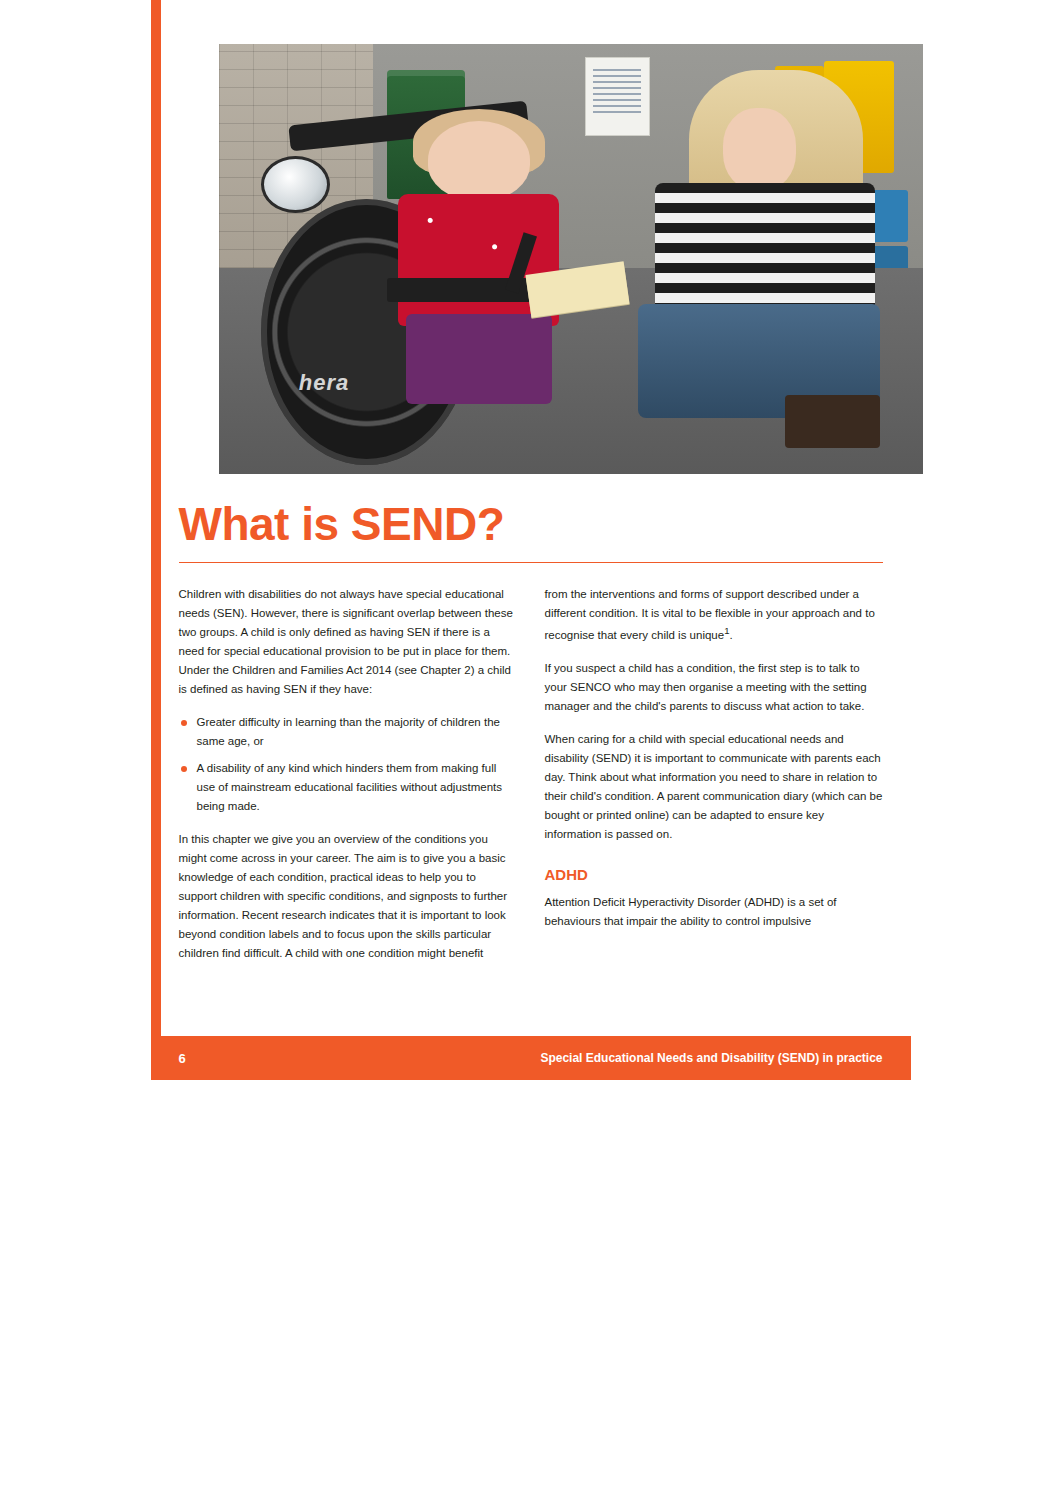What is SEND?
Children with disabilities do not always have special educational needs (SEN). However, there is significant overlap between these two groups. A child is only defined as having SEN if there is a need for special educational provision to be put in place for them. Under the Children and Families Act 2014 (see Chapter 2) a child is defined as having SEN if they have:
Greater difficulty in learning than the majority of children the same age, or
A disability of any kind which hinders them from making full use of mainstream educational facilities without adjustments being made.
In this chapter we give you an overview of the conditions you might come across in your career. The aim is to give you a basic knowledge of each condition, practical ideas to help you to support children with specific conditions, and signposts to further information. Recent research indicates that it is important to look beyond condition labels and to focus upon the skills particular children find difficult. A child with one condition might benefit
from the interventions and forms of support described under a different condition. It is vital to be flexible in your approach and to recognise that every child is unique1.
If you suspect a child has a condition, the first step is to talk to your SENCO who may then organise a meeting with the setting manager and the child's parents to discuss what action to take.
When caring for a child with special educational needs and disability (SEND) it is important to communicate with parents each day. Think about what information you need to share in relation to their child's condition. A parent communication diary (which can be bought or printed online) can be adapted to ensure key information is passed on.
ADHD
Attention Deficit Hyperactivity Disorder (ADHD) is a set of behaviours that impair the ability to control impulsive
6 Special Educational Needs and Disability (SEND) in practice